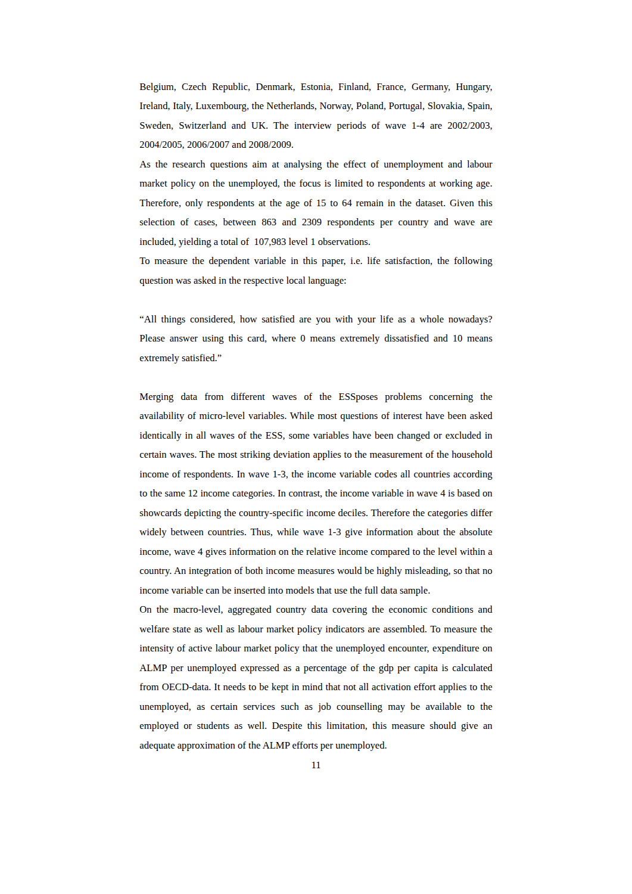Belgium, Czech Republic, Denmark, Estonia, Finland, France, Germany, Hungary, Ireland, Italy, Luxembourg, the Netherlands, Norway, Poland, Portugal, Slovakia, Spain, Sweden, Switzerland and UK. The interview periods of wave 1-4 are 2002/2003, 2004/2005, 2006/2007 and 2008/2009.
As the research questions aim at analysing the effect of unemployment and labour market policy on the unemployed, the focus is limited to respondents at working age. Therefore, only respondents at the age of 15 to 64 remain in the dataset. Given this selection of cases, between 863 and 2309 respondents per country and wave are included, yielding a total of 107,983 level 1 observations.
To measure the dependent variable in this paper, i.e. life satisfaction, the following question was asked in the respective local language:
“All things considered, how satisfied are you with your life as a whole nowadays? Please answer using this card, where 0 means extremely dissatisfied and 10 means extremely satisfied.”
Merging data from different waves of the ESSposes problems concerning the availability of micro-level variables. While most questions of interest have been asked identically in all waves of the ESS, some variables have been changed or excluded in certain waves. The most striking deviation applies to the measurement of the household income of respondents. In wave 1-3, the income variable codes all countries according to the same 12 income categories. In contrast, the income variable in wave 4 is based on showcards depicting the country-specific income deciles. Therefore the categories differ widely between countries. Thus, while wave 1-3 give information about the absolute income, wave 4 gives information on the relative income compared to the level within a country. An integration of both income measures would be highly misleading, so that no income variable can be inserted into models that use the full data sample.
On the macro-level, aggregated country data covering the economic conditions and welfare state as well as labour market policy indicators are assembled. To measure the intensity of active labour market policy that the unemployed encounter, expenditure on ALMP per unemployed expressed as a percentage of the gdp per capita is calculated from OECD-data. It needs to be kept in mind that not all activation effort applies to the unemployed, as certain services such as job counselling may be available to the employed or students as well. Despite this limitation, this measure should give an adequate approximation of the ALMP efforts per unemployed.
11